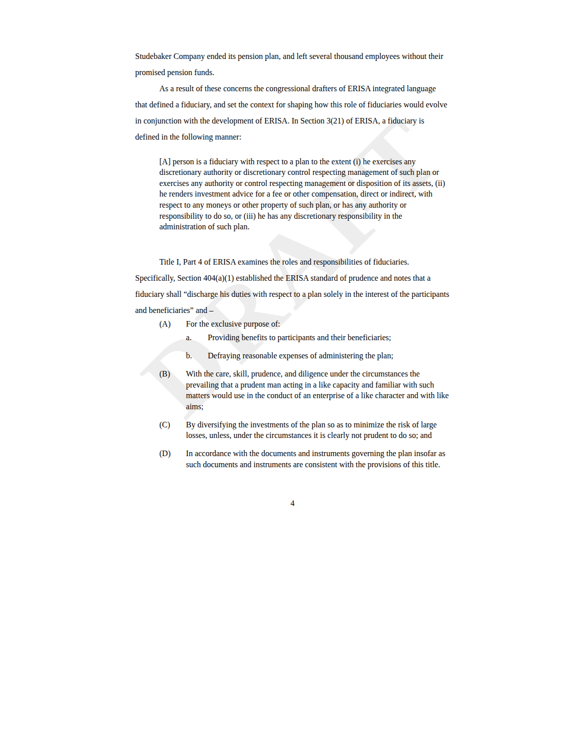DRAFT
Studebaker Company ended its pension plan, and left several thousand employees without their promised pension funds.
As a result of these concerns the congressional drafters of ERISA integrated language that defined a fiduciary, and set the context for shaping how this role of fiduciaries would evolve in conjunction with the development of ERISA. In Section 3(21) of ERISA, a fiduciary is defined in the following manner:
[A] person is a fiduciary with respect to a plan to the extent (i) he exercises any discretionary authority or discretionary control respecting management of such plan or exercises any authority or control respecting management or disposition of its assets, (ii) he renders investment advice for a fee or other compensation, direct or indirect, with respect to any moneys or other property of such plan, or has any authority or responsibility to do so, or (iii) he has any discretionary responsibility in the administration of such plan.
Title I, Part 4 of ERISA examines the roles and responsibilities of fiduciaries. Specifically, Section 404(a)(1) established the ERISA standard of prudence and notes that a fiduciary shall “discharge his duties with respect to a plan solely in the interest of the participants and beneficiaries” and –
(A) For the exclusive purpose of:
a. Providing benefits to participants and their beneficiaries;
b. Defraying reasonable expenses of administering the plan;
(B) With the care, skill, prudence, and diligence under the circumstances the prevailing that a prudent man acting in a like capacity and familiar with such matters would use in the conduct of an enterprise of a like character and with like aims;
(C) By diversifying the investments of the plan so as to minimize the risk of large losses, unless, under the circumstances it is clearly not prudent to do so; and
(D) In accordance with the documents and instruments governing the plan insofar as such documents and instruments are consistent with the provisions of this title.
4